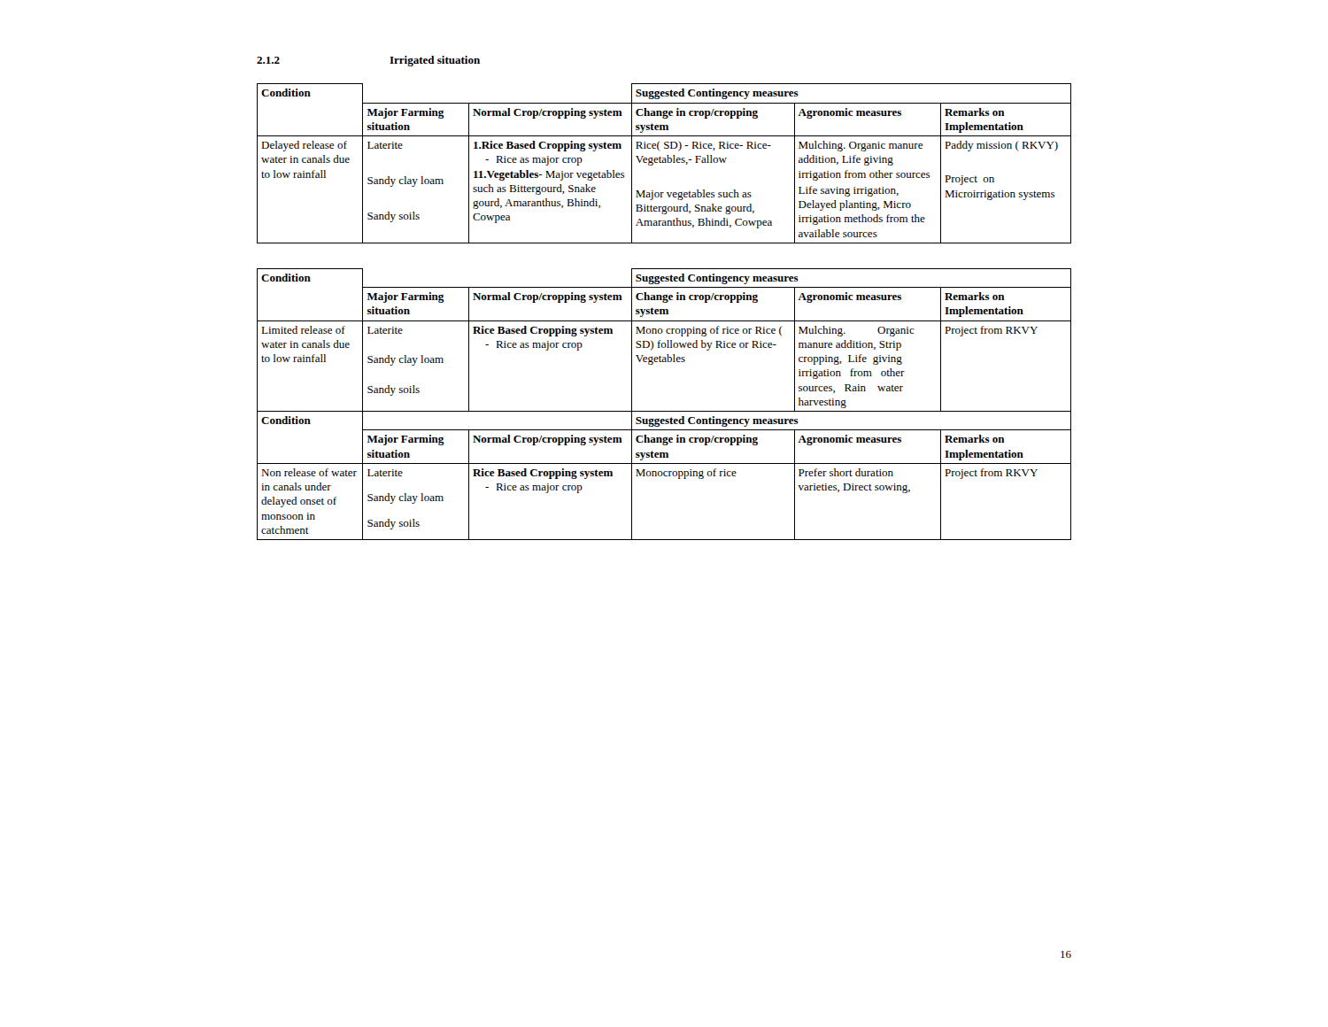2.1.2 Irrigated situation
| Condition | | | Suggested Contingency measures |
| Major Farming situation | Normal Crop/cropping system | Change in crop/cropping system | Agronomic measures | Remarks on Implementation |
| Delayed release of water in canals due to low rainfall | Laterite | 1.Rice Based Cropping system Rice as major crop 11.Vegetables - Major vegetables such as Bittergourd, Snake gourd, Amaranthus, Bhindi, Cowpea | Rice( SD) - Rice, Rice- Rice- Vegetables,- Fallow Major vegetables such as Bittergourd, Snake gourd, Amaranthus, Bhindi, Cowpea | Mulching. Organic manure addition, Life giving irrigation from other sources Life saving irrigation, Delayed planting, Micro irrigation methods from the available sources | Paddy mission ( RKVY) Project on Microirrigation systems |
| Sandy clay loam |
| Sandy soils |
| Condition | | | Suggested Contingency measures |
| Major Farming situation | Normal Crop/cropping system | Change in crop/cropping system | Agronomic measures | Remarks on Implementation |
| Limited release of water in canals due to low rainfall | Laterite | Rice Based Cropping system Rice as major crop | Mono cropping of rice or Rice ( SD) followed by Rice or Rice- Vegetables | Mulching. Organic manure addition, Strip cropping, Life giving irrigation from other sources, Rain water harvesting | Project from RKVY |
| Sandy clay loam |
| Sandy soils |
| Condition | | | Suggested Contingency measures |
| Major Farming situation | Normal Crop/cropping system | Change in crop/cropping system | Agronomic measures | Remarks on Implementation |
| Non release of water in canals under delayed onset of monsoon in catchment | Laterite | Rice Based Cropping system Rice as major crop | Monocropping of rice | Prefer short duration varieties, Direct sowing, | Project from RKVY |
| Sandy clay loam |
| Sandy soils |
16